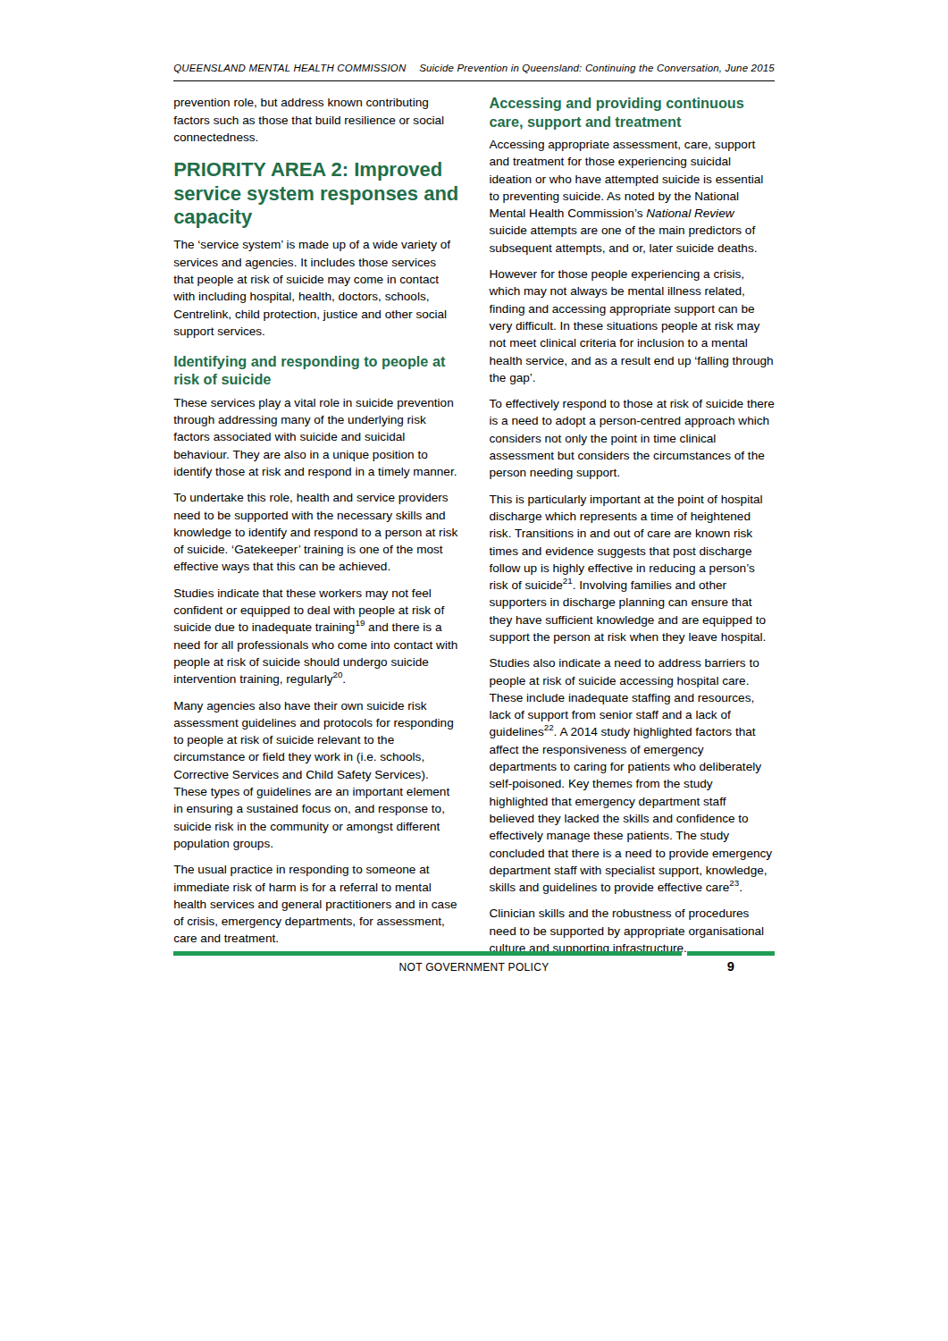QUEENSLAND MENTAL HEALTH COMMISSION
Suicide Prevention in Queensland: Continuing the Conversation, June 2015
prevention role, but address known contributing factors such as those that build resilience or social connectedness.
PRIORITY AREA 2: Improved service system responses and capacity
The ‘service system’ is made up of a wide variety of services and agencies. It includes those services that people at risk of suicide may come in contact with including hospital, health, doctors, schools, Centrelink, child protection, justice and other social support services.
Identifying and responding to people at risk of suicide
These services play a vital role in suicide prevention through addressing many of the underlying risk factors associated with suicide and suicidal behaviour. They are also in a unique position to identify those at risk and respond in a timely manner.
To undertake this role, health and service providers need to be supported with the necessary skills and knowledge to identify and respond to a person at risk of suicide. ‘Gatekeeper’ training is one of the most effective ways that this can be achieved.
Studies indicate that these workers may not feel confident or equipped to deal with people at risk of suicide due to inadequate training19 and there is a need for all professionals who come into contact with people at risk of suicide should undergo suicide intervention training, regularly20.
Many agencies also have their own suicide risk assessment guidelines and protocols for responding to people at risk of suicide relevant to the circumstance or field they work in (i.e. schools, Corrective Services and Child Safety Services). These types of guidelines are an important element in ensuring a sustained focus on, and response to, suicide risk in the community or amongst different population groups.
The usual practice in responding to someone at immediate risk of harm is for a referral to mental health services and general practitioners and in case of crisis, emergency departments, for assessment, care and treatment.
Accessing and providing continuous care, support and treatment
Accessing appropriate assessment, care, support and treatment for those experiencing suicidal ideation or who have attempted suicide is essential to preventing suicide. As noted by the National Mental Health Commission’s National Review suicide attempts are one of the main predictors of subsequent attempts, and or, later suicide deaths.
However for those people experiencing a crisis, which may not always be mental illness related, finding and accessing appropriate support can be very difficult. In these situations people at risk may not meet clinical criteria for inclusion to a mental health service, and as a result end up ‘falling through the gap’.
To effectively respond to those at risk of suicide there is a need to adopt a person-centred approach which considers not only the point in time clinical assessment but considers the circumstances of the person needing support.
This is particularly important at the point of hospital discharge which represents a time of heightened risk. Transitions in and out of care are known risk times and evidence suggests that post discharge follow up is highly effective in reducing a person’s risk of suicide21. Involving families and other supporters in discharge planning can ensure that they have sufficient knowledge and are equipped to support the person at risk when they leave hospital.
Studies also indicate a need to address barriers to people at risk of suicide accessing hospital care. These include inadequate staffing and resources, lack of support from senior staff and a lack of guidelines22. A 2014 study highlighted factors that affect the responsiveness of emergency departments to caring for patients who deliberately self-poisoned. Key themes from the study highlighted that emergency department staff believed they lacked the skills and confidence to effectively manage these patients. The study concluded that there is a need to provide emergency department staff with specialist support, knowledge, skills and guidelines to provide effective care23.
Clinician skills and the robustness of procedures need to be supported by appropriate organisational culture and supporting infrastructure.
NOT GOVERNMENT POLICY
9